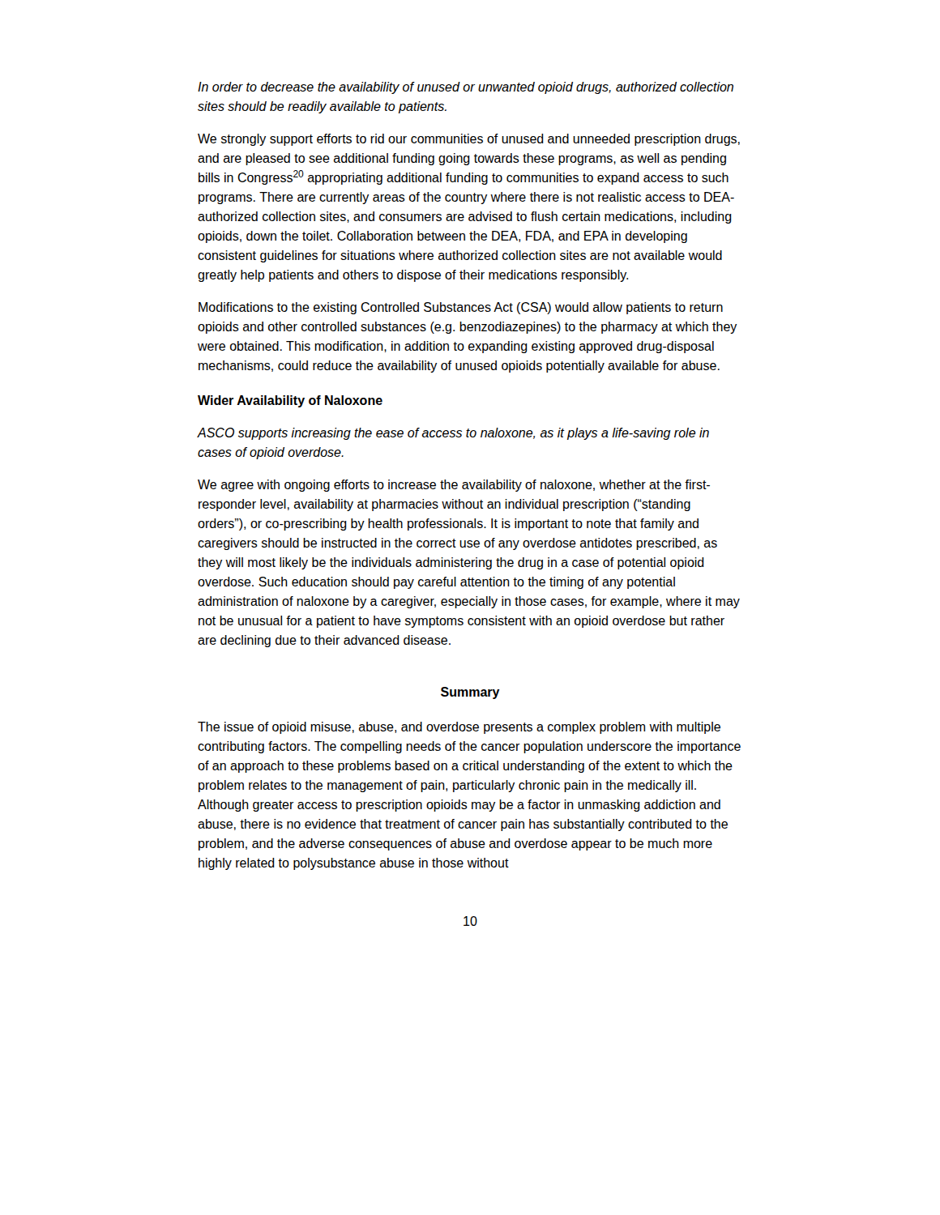In order to decrease the availability of unused or unwanted opioid drugs, authorized collection sites should be readily available to patients.
We strongly support efforts to rid our communities of unused and unneeded prescription drugs, and are pleased to see additional funding going towards these programs, as well as pending bills in Congress20 appropriating additional funding to communities to expand access to such programs. There are currently areas of the country where there is not realistic access to DEA-authorized collection sites, and consumers are advised to flush certain medications, including opioids, down the toilet. Collaboration between the DEA, FDA, and EPA in developing consistent guidelines for situations where authorized collection sites are not available would greatly help patients and others to dispose of their medications responsibly.
Modifications to the existing Controlled Substances Act (CSA) would allow patients to return opioids and other controlled substances (e.g. benzodiazepines) to the pharmacy at which they were obtained. This modification, in addition to expanding existing approved drug-disposal mechanisms, could reduce the availability of unused opioids potentially available for abuse.
Wider Availability of Naloxone
ASCO supports increasing the ease of access to naloxone, as it plays a life-saving role in cases of opioid overdose.
We agree with ongoing efforts to increase the availability of naloxone, whether at the first-responder level, availability at pharmacies without an individual prescription (“standing orders”), or co-prescribing by health professionals. It is important to note that family and caregivers should be instructed in the correct use of any overdose antidotes prescribed, as they will most likely be the individuals administering the drug in a case of potential opioid overdose. Such education should pay careful attention to the timing of any potential administration of naloxone by a caregiver, especially in those cases, for example, where it may not be unusual for a patient to have symptoms consistent with an opioid overdose but rather are declining due to their advanced disease.
Summary
The issue of opioid misuse, abuse, and overdose presents a complex problem with multiple contributing factors. The compelling needs of the cancer population underscore the importance of an approach to these problems based on a critical understanding of the extent to which the problem relates to the management of pain, particularly chronic pain in the medically ill. Although greater access to prescription opioids may be a factor in unmasking addiction and abuse, there is no evidence that treatment of cancer pain has substantially contributed to the problem, and the adverse consequences of abuse and overdose appear to be much more highly related to polysubstance abuse in those without
10